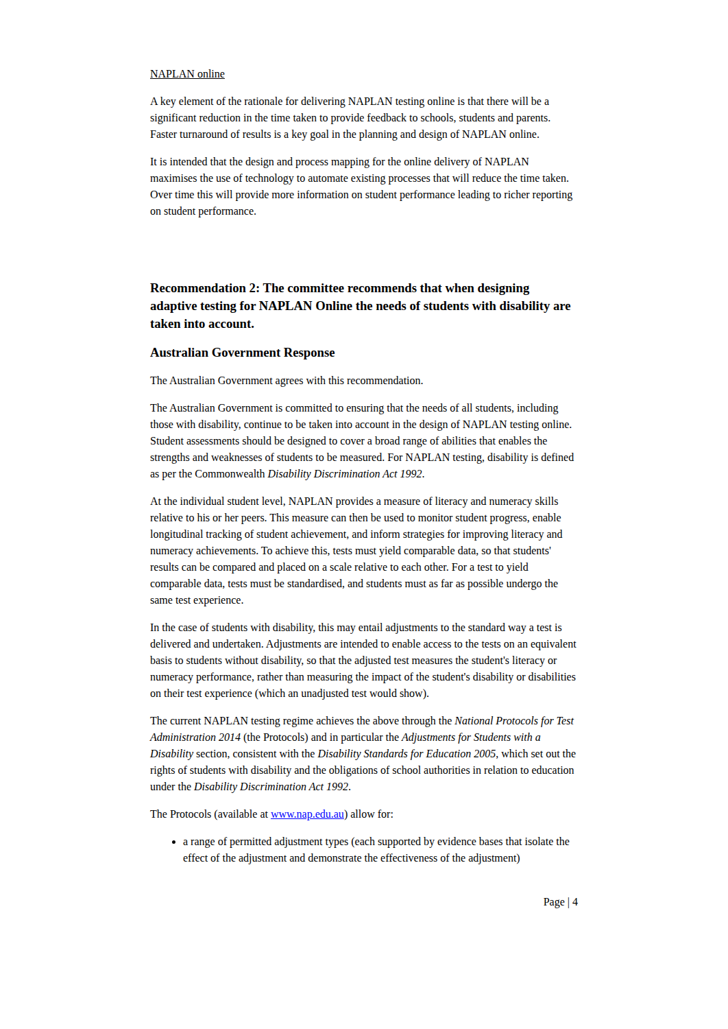NAPLAN online
A key element of the rationale for delivering NAPLAN testing online is that there will be a significant reduction in the time taken to provide feedback to schools, students and parents. Faster turnaround of results is a key goal in the planning and design of NAPLAN online.
It is intended that the design and process mapping for the online delivery of NAPLAN maximises the use of technology to automate existing processes that will reduce the time taken. Over time this will provide more information on student performance leading to richer reporting on student performance.
Recommendation 2: The committee recommends that when designing adaptive testing for NAPLAN Online the needs of students with disability are taken into account.
Australian Government Response
The Australian Government agrees with this recommendation.
The Australian Government is committed to ensuring that the needs of all students, including those with disability, continue to be taken into account in the design of NAPLAN testing online. Student assessments should be designed to cover a broad range of abilities that enables the strengths and weaknesses of students to be measured. For NAPLAN testing, disability is defined as per the Commonwealth Disability Discrimination Act 1992.
At the individual student level, NAPLAN provides a measure of literacy and numeracy skills relative to his or her peers. This measure can then be used to monitor student progress, enable longitudinal tracking of student achievement, and inform strategies for improving literacy and numeracy achievements. To achieve this, tests must yield comparable data, so that students' results can be compared and placed on a scale relative to each other. For a test to yield comparable data, tests must be standardised, and students must as far as possible undergo the same test experience.
In the case of students with disability, this may entail adjustments to the standard way a test is delivered and undertaken. Adjustments are intended to enable access to the tests on an equivalent basis to students without disability, so that the adjusted test measures the student's literacy or numeracy performance, rather than measuring the impact of the student's disability or disabilities on their test experience (which an unadjusted test would show).
The current NAPLAN testing regime achieves the above through the National Protocols for Test Administration 2014 (the Protocols) and in particular the Adjustments for Students with a Disability section, consistent with the Disability Standards for Education 2005, which set out the rights of students with disability and the obligations of school authorities in relation to education under the Disability Discrimination Act 1992.
The Protocols (available at www.nap.edu.au) allow for:
a range of permitted adjustment types (each supported by evidence bases that isolate the effect of the adjustment and demonstrate the effectiveness of the adjustment)
Page | 4